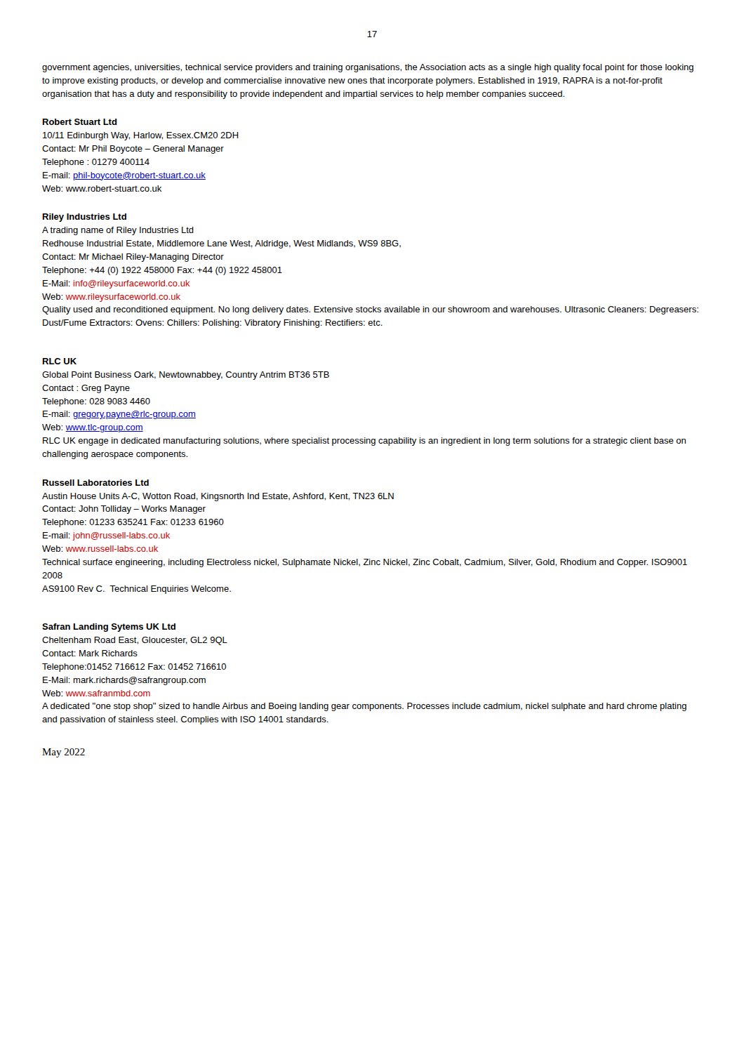17
government agencies, universities, technical service providers and training organisations, the Association acts as a single high quality focal point for those looking to improve existing products, or develop and commercialise innovative new ones that incorporate polymers. Established in 1919, RAPRA is a not-for-profit organisation that has a duty and responsibility to provide independent and impartial services to help member companies succeed.
Robert Stuart Ltd
10/11 Edinburgh Way, Harlow, Essex.CM20 2DH
Contact: Mr Phil Boycote – General Manager
Telephone : 01279 400114
E-mail: phil-boycote@robert-stuart.co.uk
Web: www.robert-stuart.co.uk
Riley Industries Ltd
A trading name of Riley Industries Ltd
Redhouse Industrial Estate, Middlemore Lane West, Aldridge, West Midlands, WS9 8BG,
Contact: Mr Michael Riley-Managing Director
Telephone: +44 (0) 1922 458000 Fax: +44 (0) 1922 458001
E-Mail: info@rileysurfaceworld.co.uk
Web: www.rileysurfaceworld.co.uk
Quality used and reconditioned equipment. No long delivery dates. Extensive stocks available in our showroom and warehouses. Ultrasonic Cleaners: Degreasers: Dust/Fume Extractors: Ovens: Chillers: Polishing: Vibratory Finishing: Rectifiers: etc.
RLC UK
Global Point Business Oark, Newtownabbey, Country Antrim BT36 5TB
Contact : Greg Payne
Telephone: 028 9083 4460
E-mail: gregory.payne@rlc-group.com
Web: www.tlc-group.com
RLC UK engage in dedicated manufacturing solutions, where specialist processing capability is an ingredient in long term solutions for a strategic client base on challenging aerospace components.
Russell Laboratories Ltd
Austin House Units A-C, Wotton Road, Kingsnorth Ind Estate, Ashford, Kent, TN23 6LN
Contact: John Tolliday – Works Manager
Telephone: 01233 635241 Fax: 01233 61960
E-mail: john@russell-labs.co.uk
Web: www.russell-labs.co.uk
Technical surface engineering, including Electroless nickel, Sulphamate Nickel, Zinc Nickel, Zinc Cobalt, Cadmium, Silver, Gold, Rhodium and Copper. ISO9001 2008
AS9100 Rev C. Technical Enquiries Welcome.
Safran Landing Sytems UK Ltd
Cheltenham Road East, Gloucester, GL2 9QL
Contact: Mark Richards
Telephone:01452 716612 Fax: 01452 716610
E-Mail: mark.richards@safrangroup.com
Web: www.safranmbd.com
A dedicated "one stop shop" sized to handle Airbus and Boeing landing gear components. Processes include cadmium, nickel sulphate and hard chrome plating and passivation of stainless steel. Complies with ISO 14001 standards.
May 2022